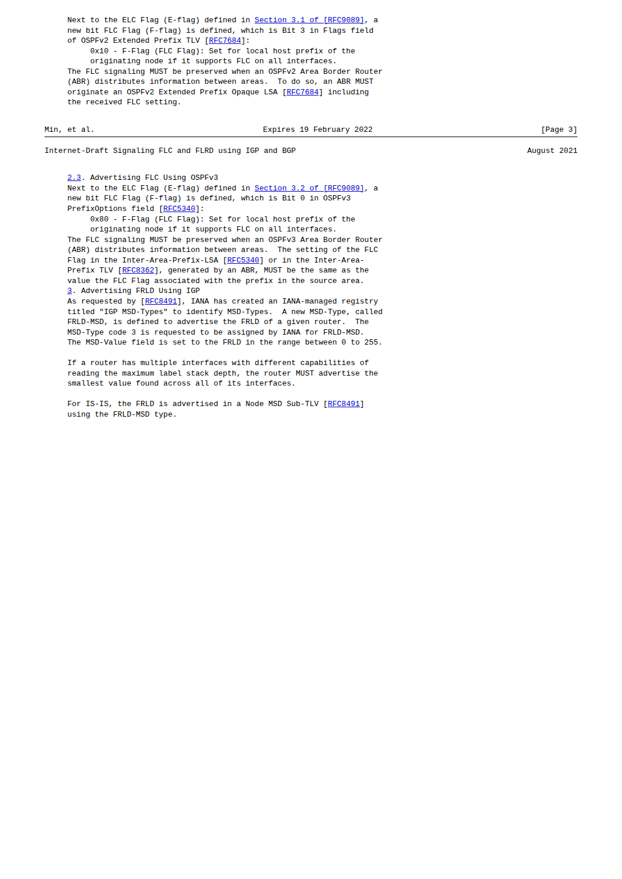Next to the ELC Flag (E-flag) defined in Section 3.1 of [RFC9089], a
new bit FLC Flag (F-flag) is defined, which is Bit 3 in Flags field
of OSPFv2 Extended Prefix TLV [RFC7684]:
0x10 - F-Flag (FLC Flag): Set for local host prefix of the
originating node if it supports FLC on all interfaces.
The FLC signaling MUST be preserved when an OSPFv2 Area Border Router
(ABR) distributes information between areas.  To do so, an ABR MUST
originate an OSPFv2 Extended Prefix Opaque LSA [RFC7684] including
the received FLC setting.
Min, et al. Expires 19 February 2022 [Page 3]
Internet-Draft Signaling FLC and FLRD using IGP and BGP August 2021
2.3. Advertising FLC Using OSPFv3
Next to the ELC Flag (E-flag) defined in Section 3.2 of [RFC9089], a
new bit FLC Flag (F-flag) is defined, which is Bit 0 in OSPFv3
PrefixOptions field [RFC5340]:
0x80 - F-Flag (FLC Flag): Set for local host prefix of the
originating node if it supports FLC on all interfaces.
The FLC signaling MUST be preserved when an OSPFv3 Area Border Router
(ABR) distributes information between areas.  The setting of the FLC
Flag in the Inter-Area-Prefix-LSA [RFC5340] or in the Inter-Area-
Prefix TLV [RFC8362], generated by an ABR, MUST be the same as the
value the FLC Flag associated with the prefix in the source area.
3. Advertising FRLD Using IGP
As requested by [RFC8491], IANA has created an IANA-managed registry
titled "IGP MSD-Types" to identify MSD-Types.  A new MSD-Type, called
FRLD-MSD, is defined to advertise the FRLD of a given router.  The
MSD-Type code 3 is requested to be assigned by IANA for FRLD-MSD.
The MSD-Value field is set to the FRLD in the range between 0 to 255.

If a router has multiple interfaces with different capabilities of
reading the maximum label stack depth, the router MUST advertise the
smallest value found across all of its interfaces.

For IS-IS, the FRLD is advertised in a Node MSD Sub-TLV [RFC8491]
using the FRLD-MSD type.